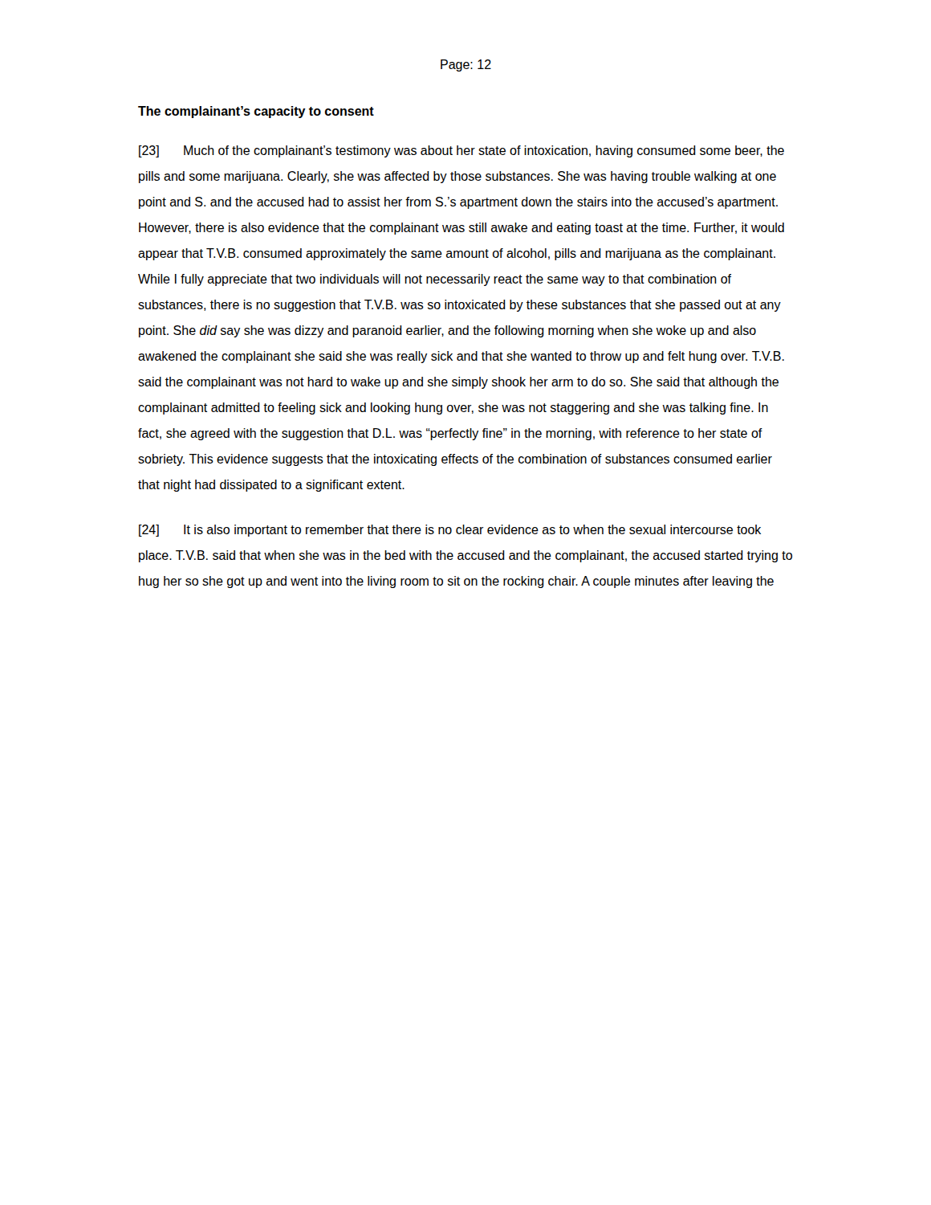Page: 12
The complainant’s capacity to consent
[23] Much of the complainant’s testimony was about her state of intoxication, having consumed some beer, the pills and some marijuana. Clearly, she was affected by those substances. She was having trouble walking at one point and S. and the accused had to assist her from S.’s apartment down the stairs into the accused’s apartment. However, there is also evidence that the complainant was still awake and eating toast at the time. Further, it would appear that T.V.B. consumed approximately the same amount of alcohol, pills and marijuana as the complainant. While I fully appreciate that two individuals will not necessarily react the same way to that combination of substances, there is no suggestion that T.V.B. was so intoxicated by these substances that she passed out at any point. She did say she was dizzy and paranoid earlier, and the following morning when she woke up and also awakened the complainant she said she was really sick and that she wanted to throw up and felt hung over. T.V.B. said the complainant was not hard to wake up and she simply shook her arm to do so. She said that although the complainant admitted to feeling sick and looking hung over, she was not staggering and she was talking fine. In fact, she agreed with the suggestion that D.L. was “perfectly fine” in the morning, with reference to her state of sobriety. This evidence suggests that the intoxicating effects of the combination of substances consumed earlier that night had dissipated to a significant extent.
[24] It is also important to remember that there is no clear evidence as to when the sexual intercourse took place. T.V.B. said that when she was in the bed with the accused and the complainant, the accused started trying to hug her so she got up and went into the living room to sit on the rocking chair. A couple minutes after leaving the